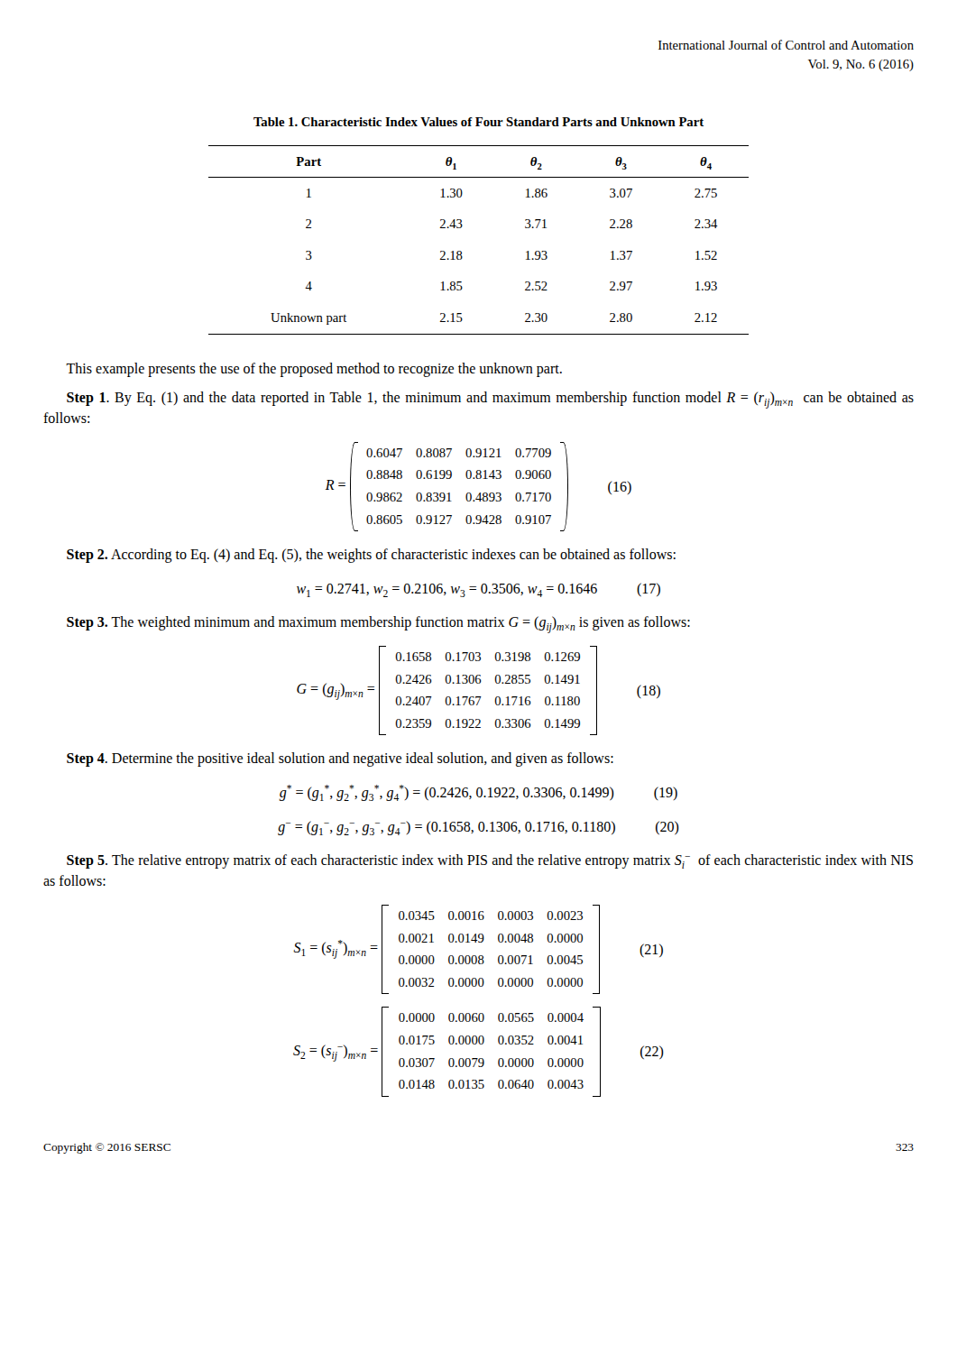International Journal of Control and Automation
Vol. 9, No. 6 (2016)
Table 1. Characteristic Index Values of Four Standard Parts and Unknown Part
| Part | θ 1 | θ 2 | θ 3 | θ 4 |
| --- | --- | --- | --- | --- |
| 1 | 1.30 | 1.86 | 3.07 | 2.75 |
| 2 | 2.43 | 3.71 | 2.28 | 2.34 |
| 3 | 2.18 | 1.93 | 1.37 | 1.52 |
| 4 | 1.85 | 2.52 | 2.97 | 1.93 |
| Unknown part | 2.15 | 2.30 | 2.80 | 2.12 |
This example presents the use of the proposed method to recognize the unknown part.
Step 1. By Eq. (1) and the data reported in Table 1, the minimum and maximum membership function model R = (rij)m×n can be obtained as follows:
R =
| 0.6047 | 0.8087 | 0.9121 | 0.7709 |
| 0.8848 | 0.6199 | 0.8143 | 0.9060 |
| 0.9862 | 0.8391 | 0.4893 | 0.7170 |
| 0.8605 | 0.9127 | 0.9428 | 0.9107 |
(16)
Step 2. According to Eq. (4) and Eq. (5), the weights of characteristic indexes can be obtained as follows:
w1 = 0.2741, w2 = 0.2106, w3 = 0.3506, w4 = 0.1646
(17)
Step 3. The weighted minimum and maximum membership function matrix G = (gij)m×n is given as follows:
G = (gij)m×n =
| 0.1658 | 0.1703 | 0.3198 | 0.1269 |
| 0.2426 | 0.1306 | 0.2855 | 0.1491 |
| 0.2407 | 0.1767 | 0.1716 | 0.1180 |
| 0.2359 | 0.1922 | 0.3306 | 0.1499 |
(18)
Step 4. Determine the positive ideal solution and negative ideal solution, and given as follows:
g* = (g1*, g2*, g3*, g4*) = (0.2426, 0.1922, 0.3306, 0.1499)
(19)
g− = (g1−, g2−, g3−, g4−) = (0.1658, 0.1306, 0.1716, 0.1180)
(20)
Step 5. The relative entropy matrix of each characteristic index with PIS and the relative entropy matrix Si− of each characteristic index with NIS as follows:
S1 = (sij*)m×n =
| 0.0345 | 0.0016 | 0.0003 | 0.0023 |
| 0.0021 | 0.0149 | 0.0048 | 0.0000 |
| 0.0000 | 0.0008 | 0.0071 | 0.0045 |
| 0.0032 | 0.0000 | 0.0000 | 0.0000 |
(21)
S2 = (sij−)m×n =
| 0.0000 | 0.0060 | 0.0565 | 0.0004 |
| 0.0175 | 0.0000 | 0.0352 | 0.0041 |
| 0.0307 | 0.0079 | 0.0000 | 0.0000 |
| 0.0148 | 0.0135 | 0.0640 | 0.0043 |
(22)
Copyright © 2016 SERSC 323